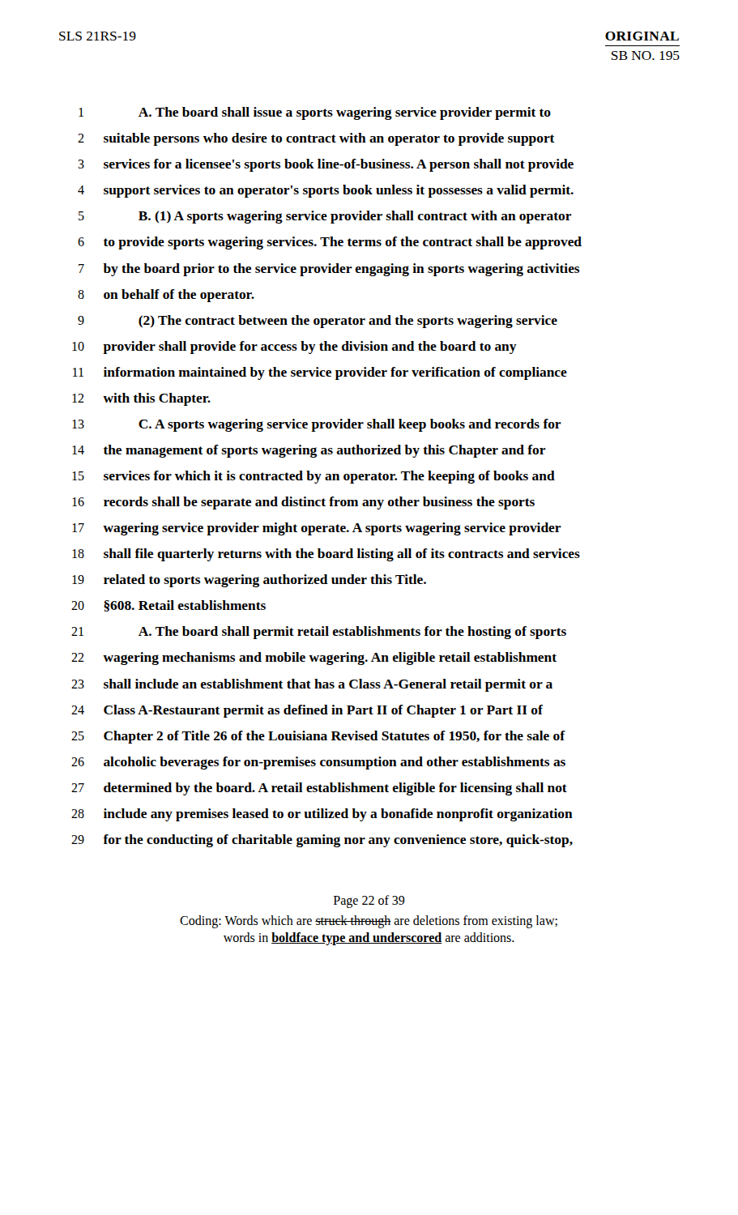SLS 21RS-19
ORIGINAL
SB NO. 195
A. The board shall issue a sports wagering service provider permit to
suitable persons who desire to contract with an operator to provide support
services for a licensee's sports book line-of-business. A person shall not provide
support services to an operator's sports book unless it possesses a valid permit.
B. (1) A sports wagering service provider shall contract with an operator
to provide sports wagering services. The terms of the contract shall be approved
by the board prior to the service provider engaging in sports wagering activities
on behalf of the operator.
(2) The contract between the operator and the sports wagering service
provider shall provide for access by the division and the board to any
information maintained by the service provider for verification of compliance
with this Chapter.
C. A sports wagering service provider shall keep books and records for
the management of sports wagering as authorized by this Chapter and for
services for which it is contracted by an operator. The keeping of books and
records shall be separate and distinct from any other business the sports
wagering service provider might operate. A sports wagering service provider
shall file quarterly returns with the board listing all of its contracts and services
related to sports wagering authorized under this Title.
§608. Retail establishments
A. The board shall permit retail establishments for the hosting of sports
wagering mechanisms and mobile wagering. An eligible retail establishment
shall include an establishment that has a Class A-General retail permit or a
Class A-Restaurant permit as defined in Part II of Chapter 1 or Part II of
Chapter 2 of Title 26 of the Louisiana Revised Statutes of 1950, for the sale of
alcoholic beverages for on-premises consumption and other establishments as
determined by the board. A retail establishment eligible for licensing shall not
include any premises leased to or utilized by a bonafide nonprofit organization
for the conducting of charitable gaming nor any convenience store, quick-stop,
Page 22 of 39
Coding: Words which are struck through are deletions from existing law;
words in boldface type and underscored are additions.